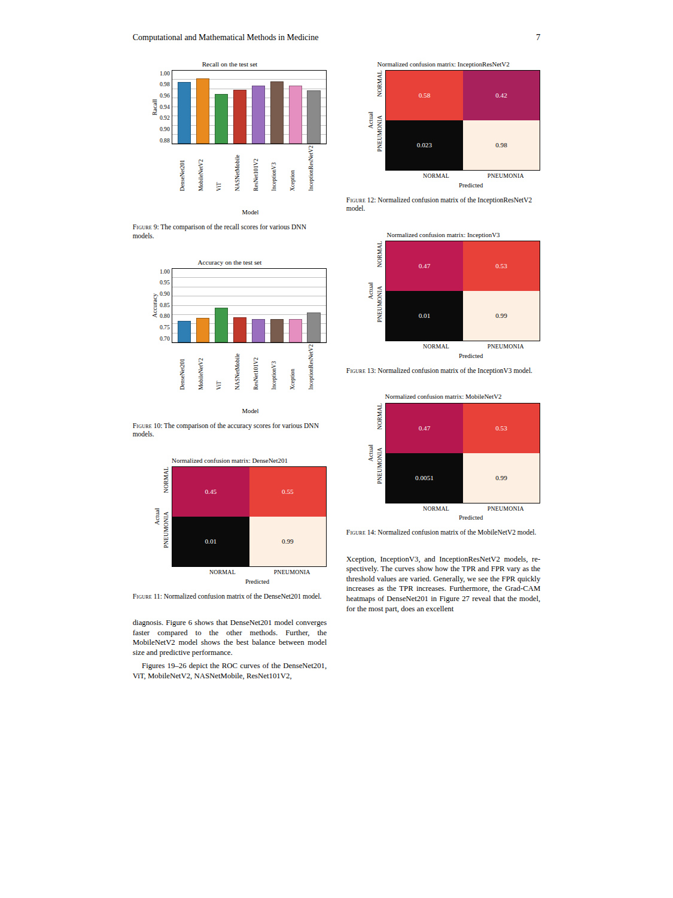Computational and Mathematical Methods in Medicine
7
Recall on the test set
Racall
1.000.980.960.940.920.900.88
DenseNet201 MobileNetV2 ViT NASNetMobile ResNet101V2 InceptionV3 Xception InceptionResNetV2
Model
Figure 9: The comparison of the recall scores for various DNN models.
Accuracy on the test set
Accuracy
1.000.950.900.850.800.750.70
DenseNet201 MobileNetV2 ViT NASNetMobile ResNet101V2 InceptionV3 Xception InceptionResNetV2
Model
Figure 10: The comparison of the accuracy scores for various DNN models.
Normalized confusion matrix: DenseNet201
Actual
NORMAL PNEUMONIA
0.45
0.55
0.01
0.99
NORMAL PNEUMONIA
Predicted
Figure 11: Normalized confusion matrix of the DenseNet201 model.
diagnosis. Figure 6 shows that DenseNet201 model converges faster compared to the other methods. Further, the MobileNetV2 model shows the best balance between model size and predictive performance.
Figures 19–26 depict the ROC curves of the DenseNet201, ViT, MobileNetV2, NASNetMobile, ResNet101V2,
Normalized confusion matrix: InceptionResNetV2
Actual
NORMAL PNEUMONIA
0.58
0.42
0.023
0.98
NORMAL PNEUMONIA
Predicted
Figure 12: Normalized confusion matrix of the InceptionResNetV2 model.
Normalized confusion matrix: InceptionV3
Actual
NORMAL PNEUMONIA
0.47
0.53
0.01
0.99
NORMAL PNEUMONIA
Predicted
Figure 13: Normalized confusion matrix of the InceptionV3 model.
Normalized confusion matrix: MobileNetV2
Actual
NORMAL PNEUMONIA
0.47
0.53
0.0051
0.99
NORMAL PNEUMONIA
Predicted
Figure 14: Normalized confusion matrix of the MobileNetV2 model.
Xception, InceptionV3, and InceptionResNetV2 models, respectively. The curves show how the TPR and FPR vary as the threshold values are varied. Generally, we see the FPR quickly increases as the TPR increases. Furthermore, the Grad-CAM heatmaps of DenseNet201 in Figure 27 reveal that the model, for the most part, does an excellent